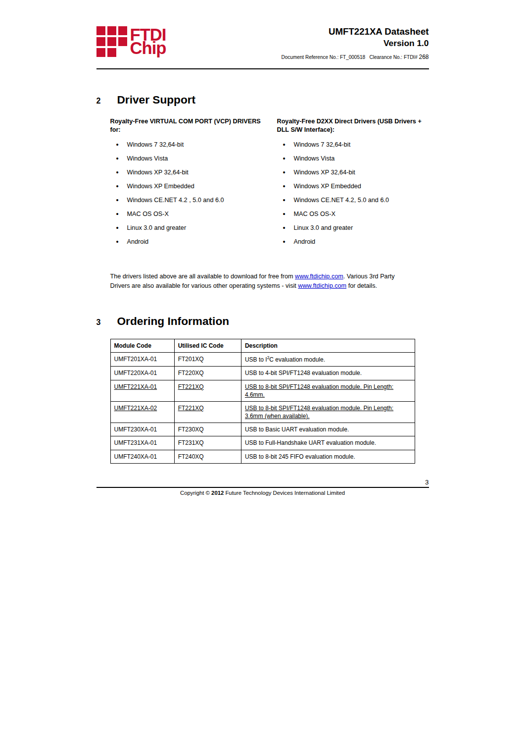FTDI Chip
UMFT221XA Datasheet
Version 1.0
Document Reference No.: FT_000518 Clearance No.: FTDI# 268
2 Driver Support
Royalty-Free VIRTUAL COM PORT (VCP) DRIVERS for:
Windows 7 32,64-bit
Windows Vista
Windows XP 32,64-bit
Windows XP Embedded
Windows CE.NET 4.2 , 5.0 and 6.0
MAC OS OS-X
Linux 3.0 and greater
Android
Royalty-Free D2XX Direct Drivers (USB Drivers + DLL S/W Interface):
Windows 7 32,64-bit
Windows Vista
Windows XP 32,64-bit
Windows XP Embedded
Windows CE.NET 4.2, 5.0 and 6.0
MAC OS OS-X
Linux 3.0 and greater
Android
The drivers listed above are all available to download for free from www.ftdichip.com. Various 3rd Party Drivers are also available for various other operating systems - visit www.ftdichip.com for details.
3 Ordering Information
| Module Code | Utilised IC Code | Description |
| --- | --- | --- |
| UMFT201XA-01 | FT201XQ | USB to I 2 C evaluation module. |
| UMFT220XA-01 | FT220XQ | USB to 4-bit SPI/FT1248 evaluation module. |
| UMFT221XA-01 | FT221XQ | USB to 8-bit SPI/FT1248 evaluation module. Pin Length: 4.6mm. |
| UMFT221XA-02 | FT221XQ | USB to 8-bit SPI/FT1248 evaluation module. Pin Length: 3.6mm (when available). |
| UMFT230XA-01 | FT230XQ | USB to Basic UART evaluation module. |
| UMFT231XA-01 | FT231XQ | USB to Full-Handshake UART evaluation module. |
| UMFT240XA-01 | FT240XQ | USB to 8-bit 245 FIFO evaluation module. |
3
Copyright © 2012 Future Technology Devices International Limited